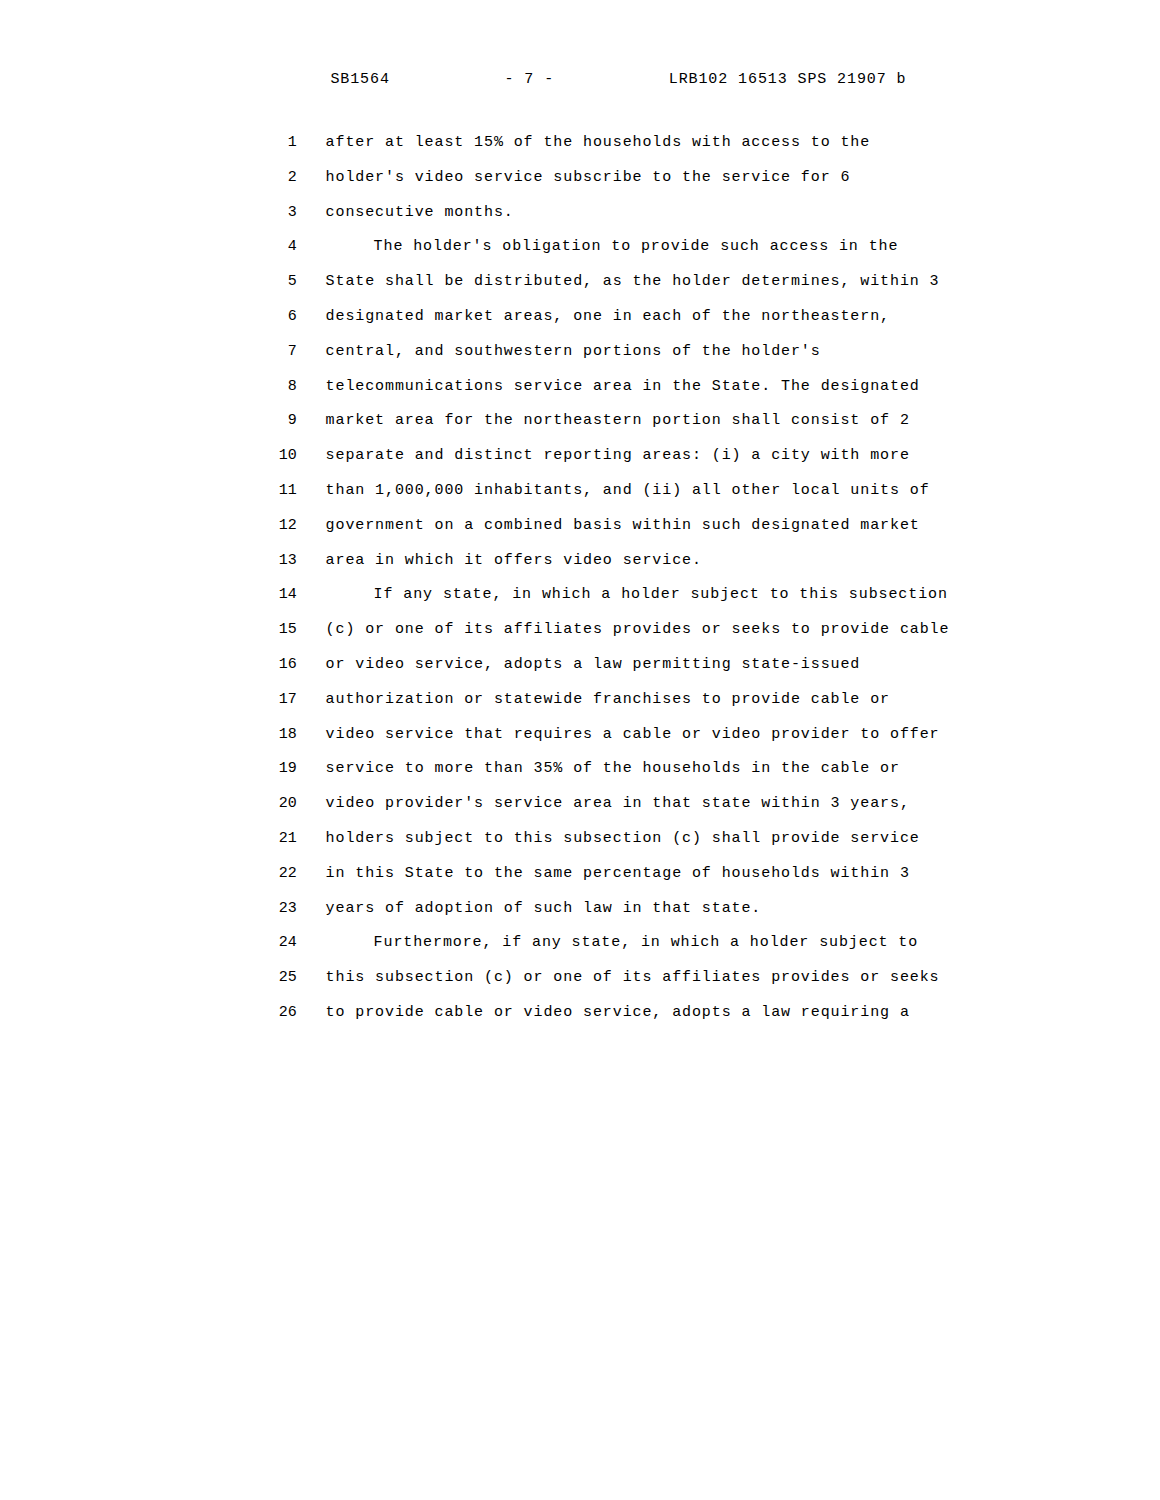SB1564 - 7 - LRB102 16513 SPS 21907 b
after at least 15% of the households with access to the
holder's video service subscribe to the service for 6
consecutive months.
The holder's obligation to provide such access in the
State shall be distributed, as the holder determines, within 3
designated market areas, one in each of the northeastern,
central, and southwestern portions of the holder's
telecommunications service area in the State. The designated
market area for the northeastern portion shall consist of 2
separate and distinct reporting areas: (i) a city with more
than 1,000,000 inhabitants, and (ii) all other local units of
government on a combined basis within such designated market
area in which it offers video service.
If any state, in which a holder subject to this subsection
(c) or one of its affiliates provides or seeks to provide cable
or video service, adopts a law permitting state-issued
authorization or statewide franchises to provide cable or
video service that requires a cable or video provider to offer
service to more than 35% of the households in the cable or
video provider's service area in that state within 3 years,
holders subject to this subsection (c) shall provide service
in this State to the same percentage of households within 3
years of adoption of such law in that state.
Furthermore, if any state, in which a holder subject to
this subsection (c) or one of its affiliates provides or seeks
to provide cable or video service, adopts a law requiring a